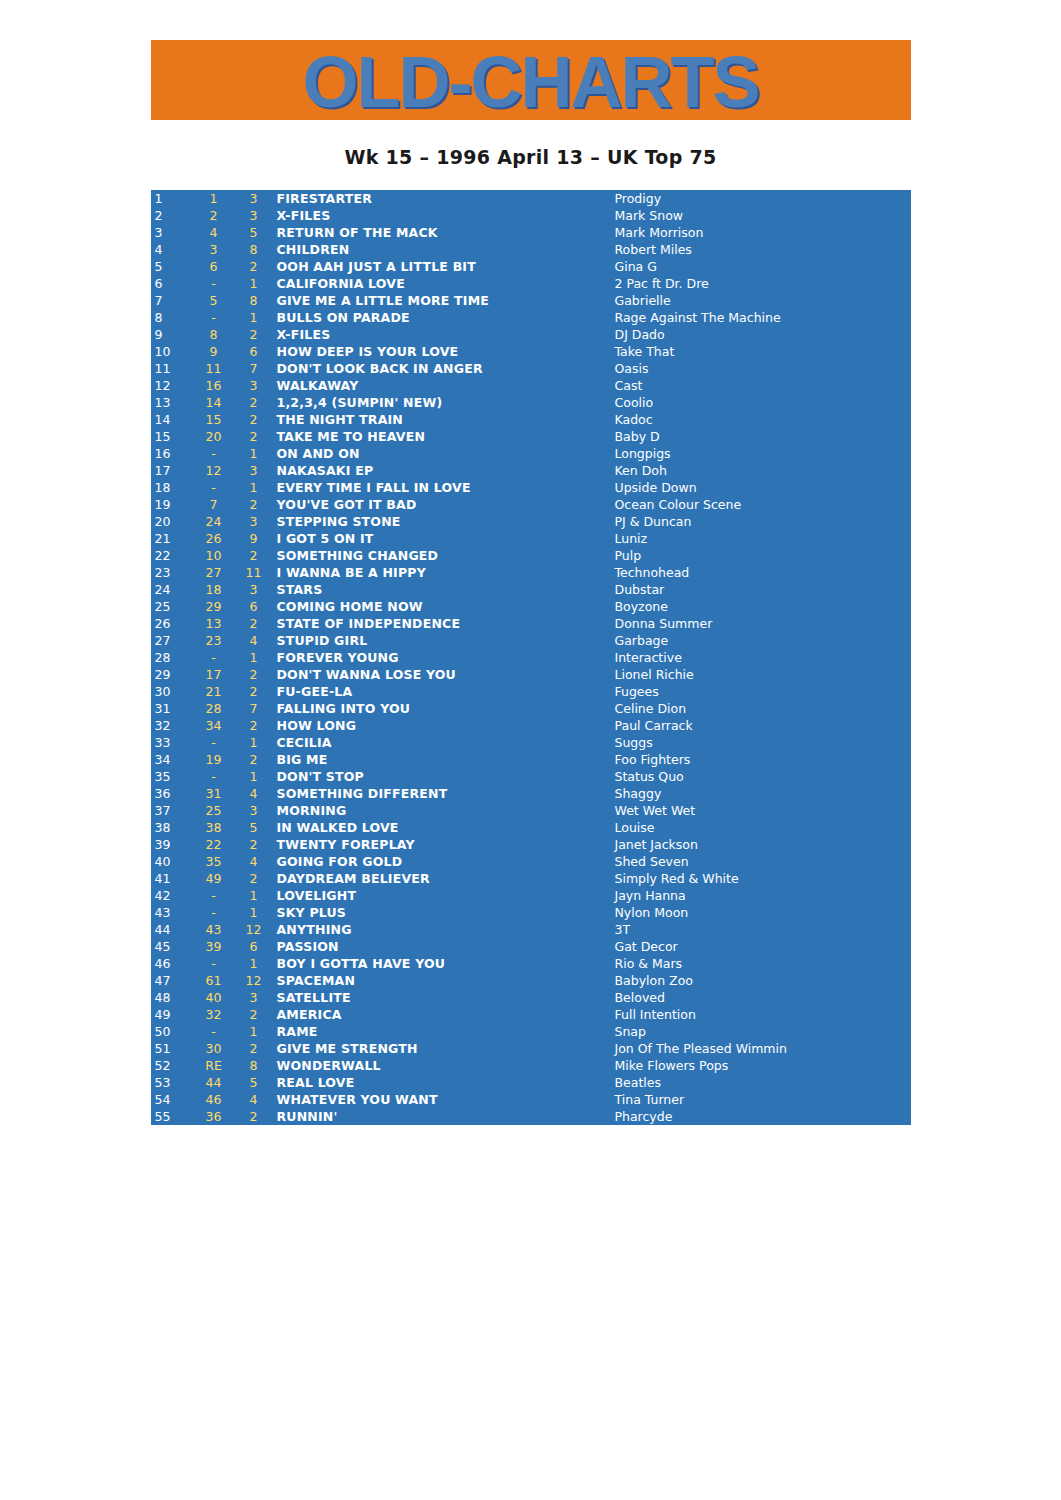OLD-CHARTS
Wk 15 – 1996 April 13 – UK Top 75
| 1 | 1 | 3 | FIRESTARTER | Prodigy |
| 2 | 2 | 3 | X-FILES | Mark Snow |
| 3 | 4 | 5 | RETURN OF THE MACK | Mark Morrison |
| 4 | 3 | 8 | CHILDREN | Robert Miles |
| 5 | 6 | 2 | OOH AAH JUST A LITTLE BIT | Gina G |
| 6 | - | 1 | CALIFORNIA LOVE | 2 Pac ft Dr. Dre |
| 7 | 5 | 8 | GIVE ME A LITTLE MORE TIME | Gabrielle |
| 8 | - | 1 | BULLS ON PARADE | Rage Against The Machine |
| 9 | 8 | 2 | X-FILES | DJ Dado |
| 10 | 9 | 6 | HOW DEEP IS YOUR LOVE | Take That |
| 11 | 11 | 7 | DON'T LOOK BACK IN ANGER | Oasis |
| 12 | 16 | 3 | WALKAWAY | Cast |
| 13 | 14 | 2 | 1,2,3,4 (SUMPIN' NEW) | Coolio |
| 14 | 15 | 2 | THE NIGHT TRAIN | Kadoc |
| 15 | 20 | 2 | TAKE ME TO HEAVEN | Baby D |
| 16 | - | 1 | ON AND ON | Longpigs |
| 17 | 12 | 3 | NAKASAKI EP | Ken Doh |
| 18 | - | 1 | EVERY TIME I FALL IN LOVE | Upside Down |
| 19 | 7 | 2 | YOU'VE GOT IT BAD | Ocean Colour Scene |
| 20 | 24 | 3 | STEPPING STONE | PJ & Duncan |
| 21 | 26 | 9 | I GOT 5 ON IT | Luniz |
| 22 | 10 | 2 | SOMETHING CHANGED | Pulp |
| 23 | 27 | 11 | I WANNA BE A HIPPY | Technohead |
| 24 | 18 | 3 | STARS | Dubstar |
| 25 | 29 | 6 | COMING HOME NOW | Boyzone |
| 26 | 13 | 2 | STATE OF INDEPENDENCE | Donna Summer |
| 27 | 23 | 4 | STUPID GIRL | Garbage |
| 28 | - | 1 | FOREVER YOUNG | Interactive |
| 29 | 17 | 2 | DON'T WANNA LOSE YOU | Lionel Richie |
| 30 | 21 | 2 | FU-GEE-LA | Fugees |
| 31 | 28 | 7 | FALLING INTO YOU | Celine Dion |
| 32 | 34 | 2 | HOW LONG | Paul Carrack |
| 33 | - | 1 | CECILIA | Suggs |
| 34 | 19 | 2 | BIG ME | Foo Fighters |
| 35 | - | 1 | DON'T STOP | Status Quo |
| 36 | 31 | 4 | SOMETHING DIFFERENT | Shaggy |
| 37 | 25 | 3 | MORNING | Wet Wet Wet |
| 38 | 38 | 5 | IN WALKED LOVE | Louise |
| 39 | 22 | 2 | TWENTY FOREPLAY | Janet Jackson |
| 40 | 35 | 4 | GOING FOR GOLD | Shed Seven |
| 41 | 49 | 2 | DAYDREAM BELIEVER | Simply Red & White |
| 42 | - | 1 | LOVELIGHT | Jayn Hanna |
| 43 | - | 1 | SKY PLUS | Nylon Moon |
| 44 | 43 | 12 | ANYTHING | 3T |
| 45 | 39 | 6 | PASSION | Gat Decor |
| 46 | - | 1 | BOY I GOTTA HAVE YOU | Rio & Mars |
| 47 | 61 | 12 | SPACEMAN | Babylon Zoo |
| 48 | 40 | 3 | SATELLITE | Beloved |
| 49 | 32 | 2 | AMERICA | Full Intention |
| 50 | - | 1 | RAME | Snap |
| 51 | 30 | 2 | GIVE ME STRENGTH | Jon Of The Pleased Wimmin |
| 52 | RE | 8 | WONDERWALL | Mike Flowers Pops |
| 53 | 44 | 5 | REAL LOVE | Beatles |
| 54 | 46 | 4 | WHATEVER YOU WANT | Tina Turner |
| 55 | 36 | 2 | RUNNIN' | Pharcyde |